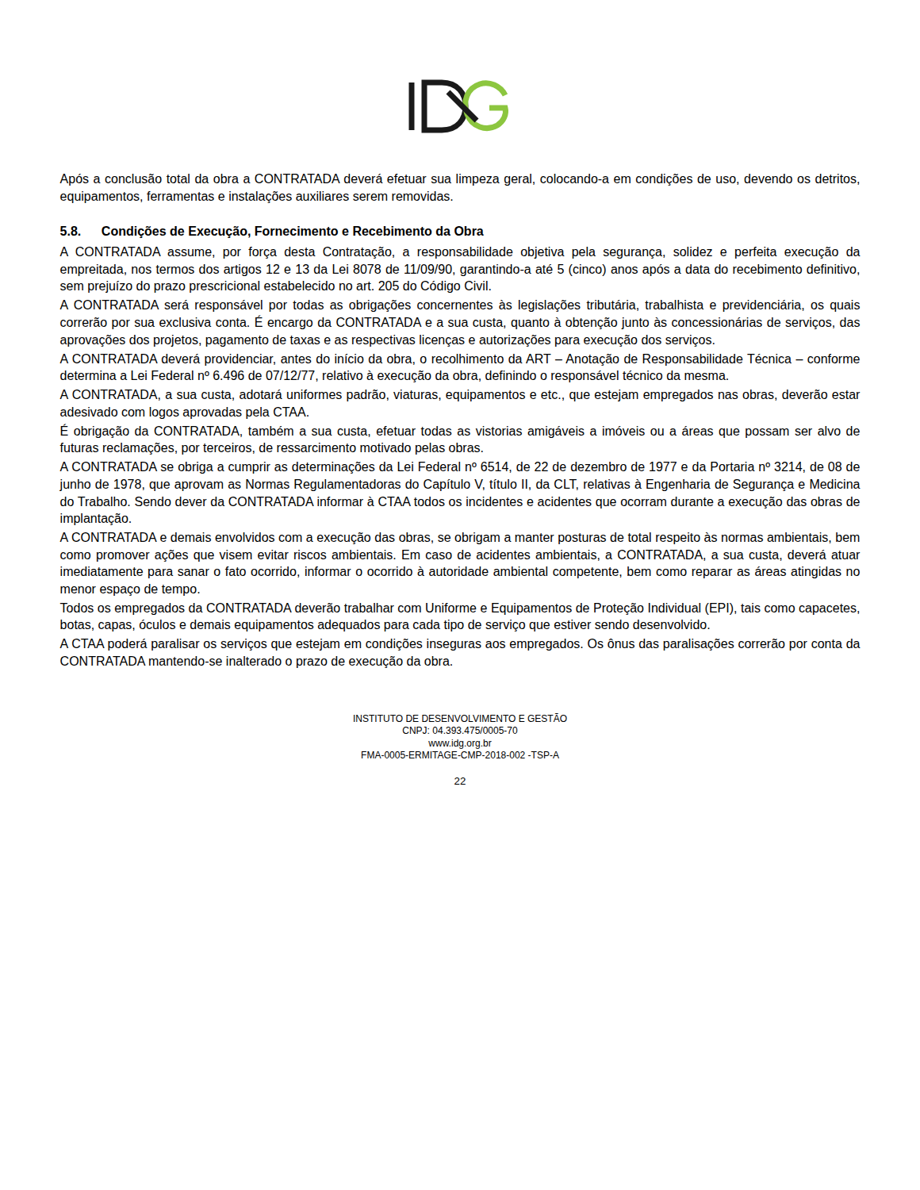Após a conclusão total da obra a CONTRATADA deverá efetuar sua limpeza geral, colocando-a em condições de uso, devendo os detritos, equipamentos, ferramentas e instalações auxiliares serem removidas.
5.8. Condições de Execução, Fornecimento e Recebimento da Obra
A CONTRATADA assume, por força desta Contratação, a responsabilidade objetiva pela segurança, solidez e perfeita execução da empreitada, nos termos dos artigos 12 e 13 da Lei 8078 de 11/09/90, garantindo-a até 5 (cinco) anos após a data do recebimento definitivo, sem prejuízo do prazo prescricional estabelecido no art. 205 do Código Civil.
A CONTRATADA será responsável por todas as obrigações concernentes às legislações tributária, trabalhista e previdenciária, os quais correrão por sua exclusiva conta. É encargo da CONTRATADA e a sua custa, quanto à obtenção junto às concessionárias de serviços, das aprovações dos projetos, pagamento de taxas e as respectivas licenças e autorizações para execução dos serviços.
A CONTRATADA deverá providenciar, antes do início da obra, o recolhimento da ART – Anotação de Responsabilidade Técnica – conforme determina a Lei Federal nº 6.496 de 07/12/77, relativo à execução da obra, definindo o responsável técnico da mesma.
A CONTRATADA, a sua custa, adotará uniformes padrão, viaturas, equipamentos e etc., que estejam empregados nas obras, deverão estar adesivado com logos aprovadas pela CTAA.
É obrigação da CONTRATADA, também a sua custa, efetuar todas as vistorias amigáveis a imóveis ou a áreas que possam ser alvo de futuras reclamações, por terceiros, de ressarcimento motivado pelas obras.
A CONTRATADA se obriga a cumprir as determinações da Lei Federal nº 6514, de 22 de dezembro de 1977 e da Portaria nº 3214, de 08 de junho de 1978, que aprovam as Normas Regulamentadoras do Capítulo V, título II, da CLT, relativas à Engenharia de Segurança e Medicina do Trabalho. Sendo dever da CONTRATADA informar à CTAA todos os incidentes e acidentes que ocorram durante a execução das obras de implantação.
A CONTRATADA e demais envolvidos com a execução das obras, se obrigam a manter posturas de total respeito às normas ambientais, bem como promover ações que visem evitar riscos ambientais. Em caso de acidentes ambientais, a CONTRATADA, a sua custa, deverá atuar imediatamente para sanar o fato ocorrido, informar o ocorrido à autoridade ambiental competente, bem como reparar as áreas atingidas no menor espaço de tempo.
Todos os empregados da CONTRATADA deverão trabalhar com Uniforme e Equipamentos de Proteção Individual (EPI), tais como capacetes, botas, capas, óculos e demais equipamentos adequados para cada tipo de serviço que estiver sendo desenvolvido.
A CTAA poderá paralisar os serviços que estejam em condições inseguras aos empregados. Os ônus das paralisações correrão por conta da CONTRATADA mantendo-se inalterado o prazo de execução da obra.
INSTITUTO DE DESENVOLVIMENTO E GESTÃO
CNPJ: 04.393.475/0005-70
www.idg.org.br
FMA-0005-ERMITAGE-CMP-2018-002 -TSP-A
22